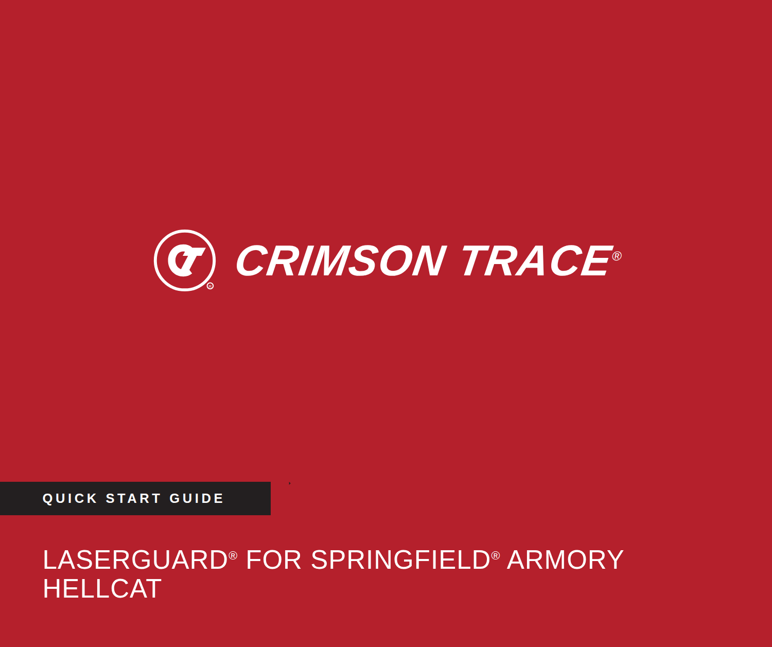R
CRIMSON TRACE®
Quick Start Guide
Laserguard® for Springfield® Armory Hellcat